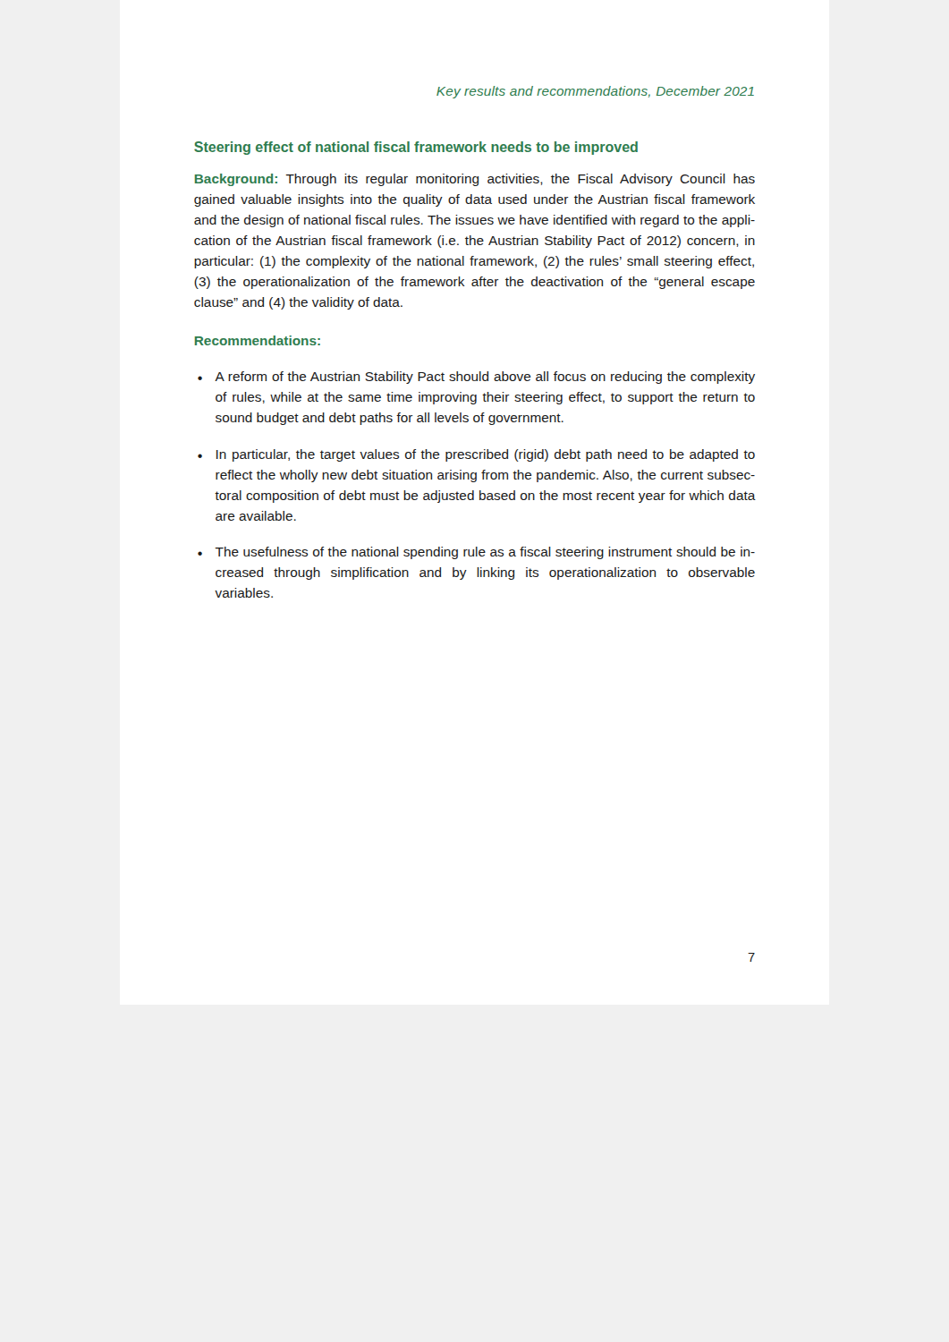Key results and recommendations, December 2021
Steering effect of national fiscal framework needs to be improved
Background: Through its regular monitoring activities, the Fiscal Advisory Council has gained valuable insights into the quality of data used under the Austrian fiscal framework and the design of national fiscal rules. The issues we have identified with regard to the application of the Austrian fiscal framework (i.e. the Austrian Stability Pact of 2012) concern, in particular: (1) the complexity of the national framework, (2) the rules’ small steering effect, (3) the operationalization of the framework after the deactivation of the “general escape clause” and (4) the validity of data.
Recommendations:
A reform of the Austrian Stability Pact should above all focus on reducing the complexity of rules, while at the same time improving their steering effect, to support the return to sound budget and debt paths for all levels of government.
In particular, the target values of the prescribed (rigid) debt path need to be adapted to reflect the wholly new debt situation arising from the pandemic. Also, the current subsectoral composition of debt must be adjusted based on the most recent year for which data are available.
The usefulness of the national spending rule as a fiscal steering instrument should be increased through simplification and by linking its operationalization to observable variables.
7